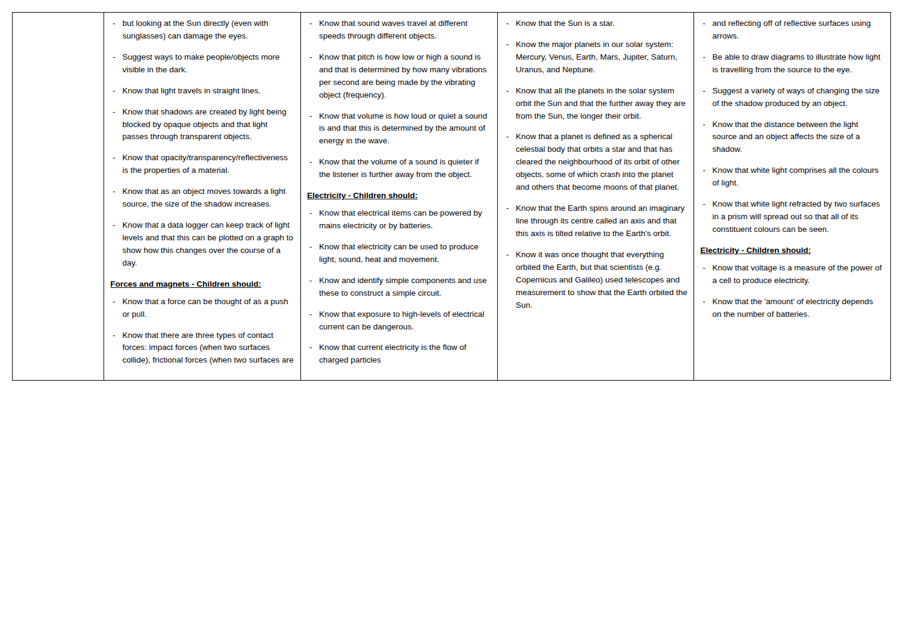| | but looking at the Sun directly (even with sunglasses) can damage the eyes. Suggest ways to make people/objects more visible in the dark. Know that light travels in straight lines. Know that shadows are created by light being blocked by opaque objects and that light passes through transparent objects. Know that opacity/transparency/reflectiveness is the properties of a material. Know that as an object moves towards a light source, the size of the shadow increases. Know that a data logger can keep track of light levels and that this can be plotted on a graph to show how this changes over the course of a day. Forces and magnets - Children should: Know that a force can be thought of as a push or pull. Know that there are three types of contact forces: impact forces (when two surfaces collide), frictional forces (when two surfaces are | Know that sound waves travel at different speeds through different objects. Know that pitch is how low or high a sound is and that is determined by how many vibrations per second are being made by the vibrating object (frequency). Know that volume is how loud or quiet a sound is and that this is determined by the amount of energy in the wave. Know that the volume of a sound is quieter if the listener is further away from the object. Electricity - Children should: Know that electrical items can be powered by mains electricity or by batteries. Know that electricity can be used to produce light, sound, heat and movement. Know and identify simple components and use these to construct a simple circuit. Know that exposure to high-levels of electrical current can be dangerous. Know that current electricity is the flow of charged particles | Know that the Sun is a star. Know the major planets in our solar system: Mercury, Venus, Earth, Mars, Jupiter, Saturn, Uranus, and Neptune. Know that all the planets in the solar system orbit the Sun and that the further away they are from the Sun, the longer their orbit. Know that a planet is defined as a spherical celestial body that orbits a star and that has cleared the neighbourhood of its orbit of other objects, some of which crash into the planet and others that become moons of that planet. Know that the Earth spins around an imaginary line through its centre called an axis and that this axis is tilted relative to the Earth's orbit. Know it was once thought that everything orbited the Earth, but that scientists (e.g. Copernicus and Galileo) used telescopes and measurement to show that the Earth orbited the Sun. | and reflecting off of reflective surfaces using arrows. Be able to draw diagrams to illustrate how light is travelling from the source to the eye. Suggest a variety of ways of changing the size of the shadow produced by an object. Know that the distance between the light source and an object affects the size of a shadow. Know that white light comprises all the colours of light. Know that white light refracted by two surfaces in a prism will spread out so that all of its constituent colours can be seen. Electricity - Children should: Know that voltage is a measure of the power of a cell to produce electricity. Know that the 'amount' of electricity depends on the number of batteries. |